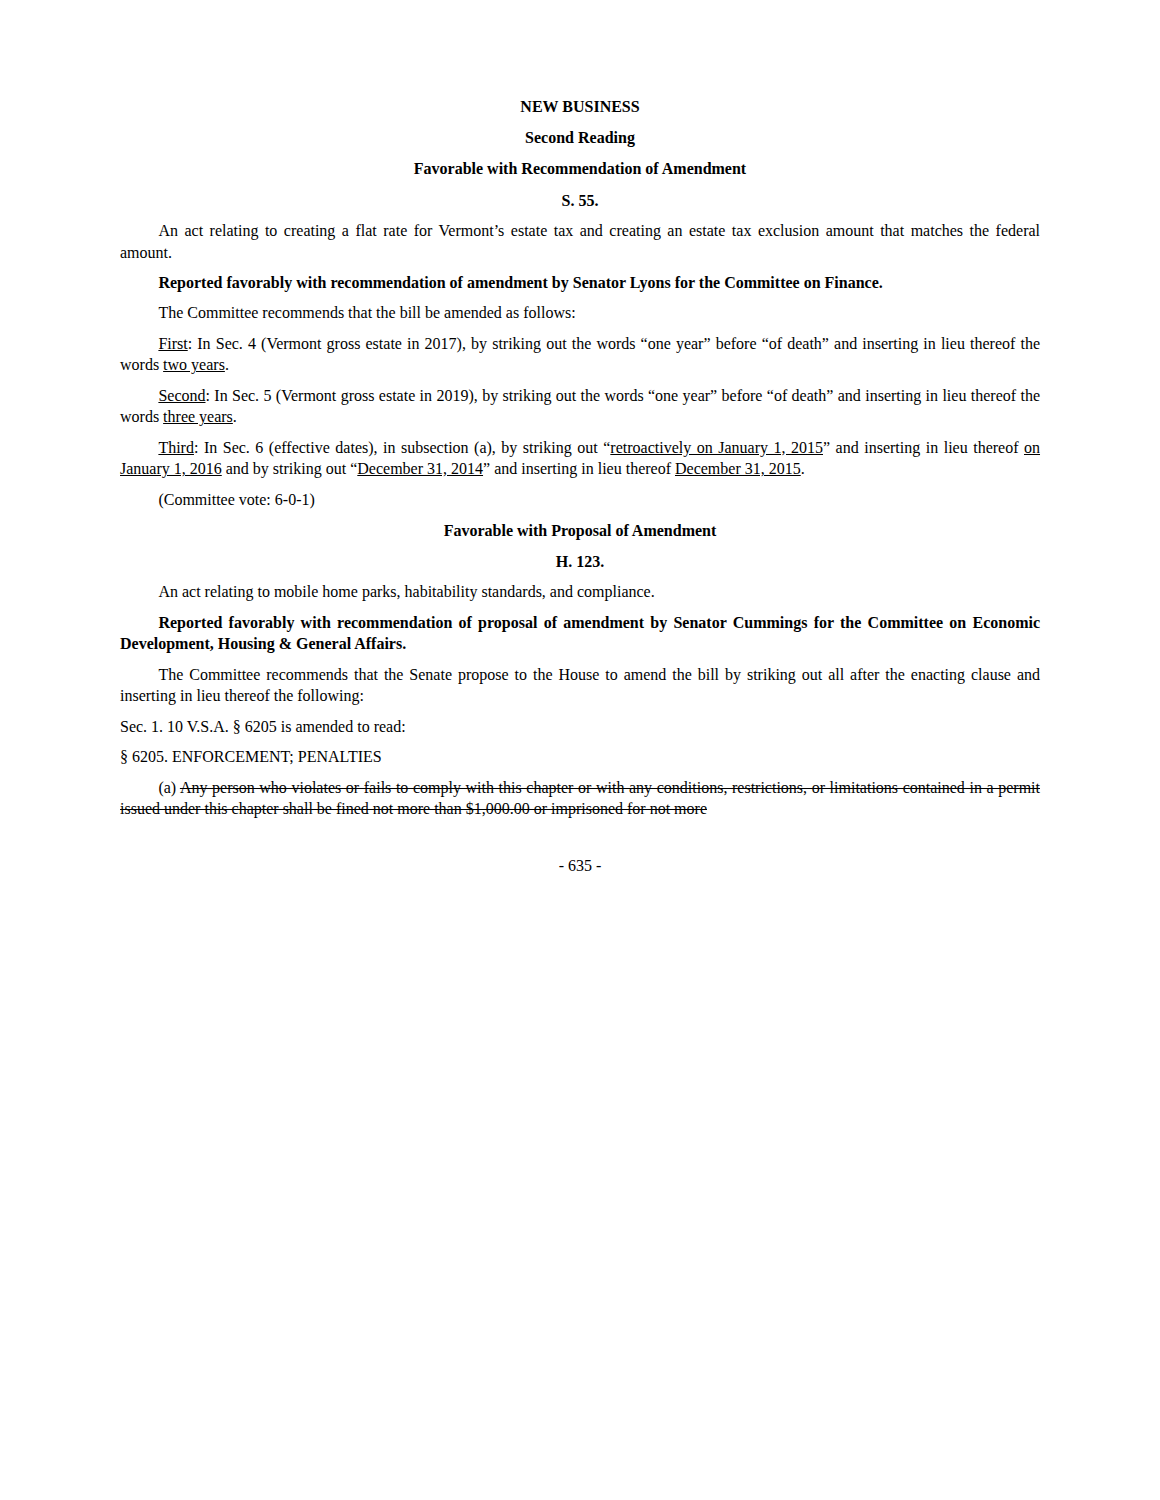NEW BUSINESS
Second Reading
Favorable with Recommendation of Amendment
S. 55.
An act relating to creating a flat rate for Vermont’s estate tax and creating an estate tax exclusion amount that matches the federal amount.
Reported favorably with recommendation of amendment by Senator Lyons for the Committee on Finance.
The Committee recommends that the bill be amended as follows:
First: In Sec. 4 (Vermont gross estate in 2017), by striking out the words “one year” before “of death” and inserting in lieu thereof the words two years.
Second: In Sec. 5 (Vermont gross estate in 2019), by striking out the words “one year” before “of death” and inserting in lieu thereof the words three years.
Third: In Sec. 6 (effective dates), in subsection (a), by striking out “retroactively on January 1, 2015” and inserting in lieu thereof on January 1, 2016 and by striking out “December 31, 2014” and inserting in lieu thereof December 31, 2015.
(Committee vote: 6-0-1)
Favorable with Proposal of Amendment
H. 123.
An act relating to mobile home parks, habitability standards, and compliance.
Reported favorably with recommendation of proposal of amendment by Senator Cummings for the Committee on Economic Development, Housing & General Affairs.
The Committee recommends that the Senate propose to the House to amend the bill by striking out all after the enacting clause and inserting in lieu thereof the following:
Sec. 1. 10 V.S.A. § 6205 is amended to read:
§ 6205. ENFORCEMENT; PENALTIES
(a) Any person who violates or fails to comply with this chapter or with any conditions, restrictions, or limitations contained in a permit issued under this chapter shall be fined not more than $1,000.00 or imprisoned for not more
- 635 -